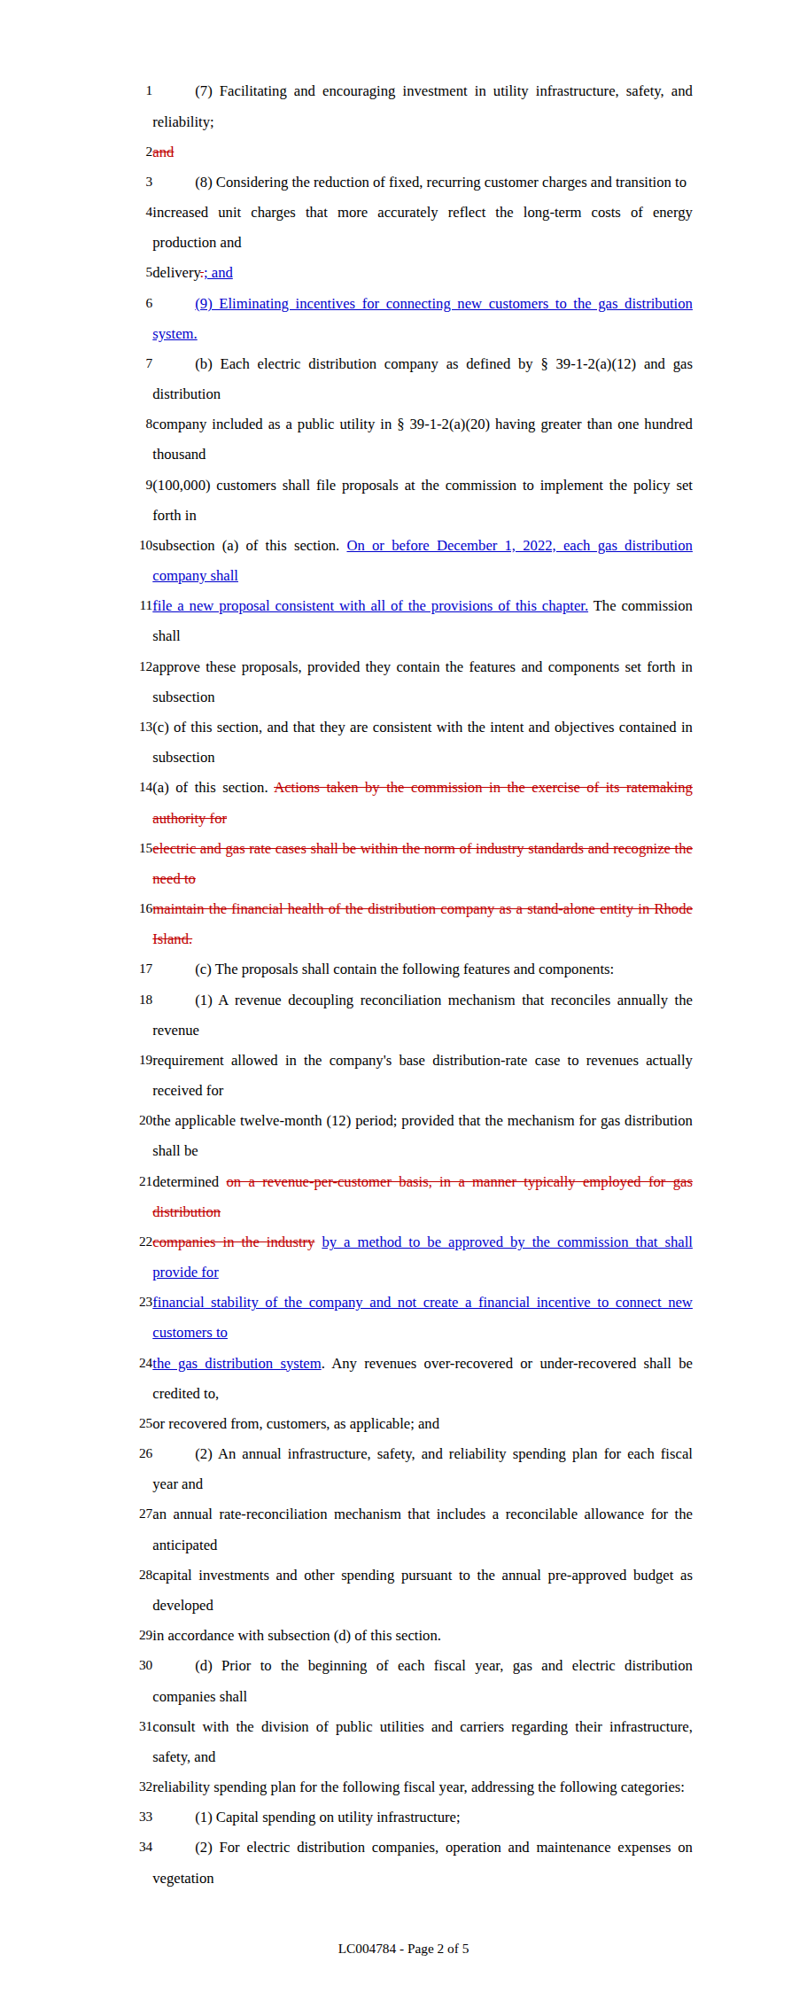| 1 | (7) Facilitating and encouraging investment in utility infrastructure, safety, and reliability; |
| 2 | and |
| 3 | (8) Considering the reduction of fixed, recurring customer charges and transition to |
| 4 | increased unit charges that more accurately reflect the long-term costs of energy production and |
| 5 | delivery . ; and |
| 6 | (9) Eliminating incentives for connecting new customers to the gas distribution system. |
| 7 | (b) Each electric distribution company as defined by § 39-1-2(a)(12) and gas distribution |
| 8 | company included as a public utility in § 39-1-2(a)(20) having greater than one hundred thousand |
| 9 | (100,000) customers shall file proposals at the commission to implement the policy set forth in |
| 10 | subsection (a) of this section. On or before December 1, 2022, each gas distribution company shall |
| 11 | file a new proposal consistent with all of the provisions of this chapter. The commission shall |
| 12 | approve these proposals, provided they contain the features and components set forth in subsection |
| 13 | (c) of this section, and that they are consistent with the intent and objectives contained in subsection |
| 14 | (a) of this section. Actions taken by the commission in the exercise of its ratemaking authority for |
| 15 | electric and gas rate cases shall be within the norm of industry standards and recognize the need to |
| 16 | maintain the financial health of the distribution company as a stand-alone entity in Rhode Island. |
| 17 | (c) The proposals shall contain the following features and components: |
| 18 | (1) A revenue decoupling reconciliation mechanism that reconciles annually the revenue |
| 19 | requirement allowed in the company's base distribution-rate case to revenues actually received for |
| 20 | the applicable twelve-month (12) period; provided that the mechanism for gas distribution shall be |
| 21 | determined on a revenue-per-customer basis, in a manner typically employed for gas distribution |
| 22 | companies in the industry by a method to be approved by the commission that shall provide for |
| 23 | financial stability of the company and not create a financial incentive to connect new customers to |
| 24 | the gas distribution system . Any revenues over-recovered or under-recovered shall be credited to, |
| 25 | or recovered from, customers, as applicable; and |
| 26 | (2) An annual infrastructure, safety, and reliability spending plan for each fiscal year and |
| 27 | an annual rate-reconciliation mechanism that includes a reconcilable allowance for the anticipated |
| 28 | capital investments and other spending pursuant to the annual pre-approved budget as developed |
| 29 | in accordance with subsection (d) of this section. |
| 30 | (d) Prior to the beginning of each fiscal year, gas and electric distribution companies shall |
| 31 | consult with the division of public utilities and carriers regarding their infrastructure, safety, and |
| 32 | reliability spending plan for the following fiscal year, addressing the following categories: |
| 33 | (1) Capital spending on utility infrastructure; |
| 34 | (2) For electric distribution companies, operation and maintenance expenses on vegetation |
LC004784 - Page 2 of 5